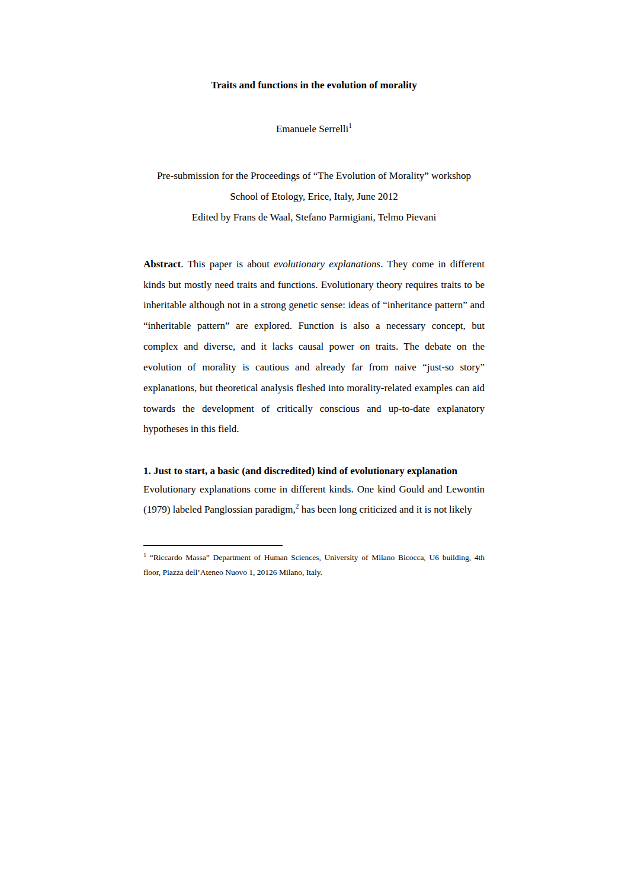Traits and functions in the evolution of morality
Emanuele Serrelli1
Pre-submission for the Proceedings of “The Evolution of Morality” workshop
School of Etology, Erice, Italy, June 2012
Edited by Frans de Waal, Stefano Parmigiani, Telmo Pievani
Abstract. This paper is about evolutionary explanations. They come in different kinds but mostly need traits and functions. Evolutionary theory requires traits to be inheritable although not in a strong genetic sense: ideas of “inheritance pattern” and “inheritable pattern” are explored. Function is also a necessary concept, but complex and diverse, and it lacks causal power on traits. The debate on the evolution of morality is cautious and already far from naive “just-so story” explanations, but theoretical analysis fleshed into morality-related examples can aid towards the development of critically conscious and up-to-date explanatory hypotheses in this field.
1. Just to start, a basic (and discredited) kind of evolutionary explanation
Evolutionary explanations come in different kinds. One kind Gould and Lewontin (1979) labeled Panglossian paradigm,2 has been long criticized and it is not likely
1 “Riccardo Massa” Department of Human Sciences, University of Milano Bicocca, U6 building, 4th floor, Piazza dell’Ateneo Nuovo 1, 20126 Milano, Italy.